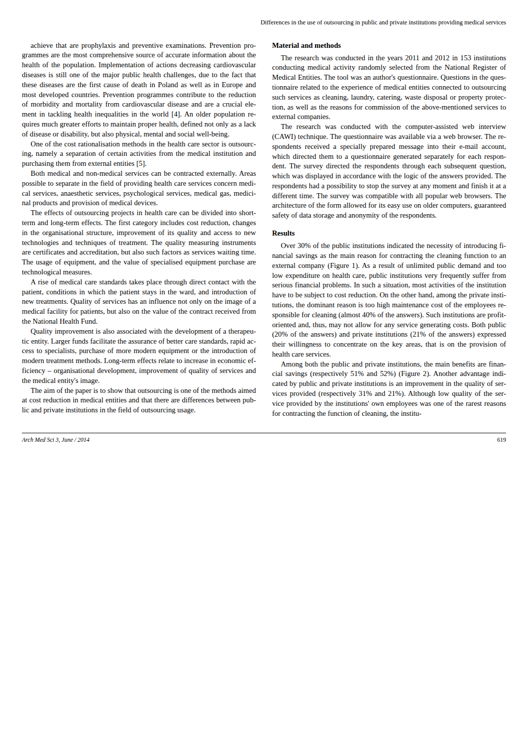Differences in the use of outsourcing in public and private institutions providing medical services
achieve that are prophylaxis and preventive examinations. Prevention programmes are the most comprehensive source of accurate information about the health of the population. Implementation of actions decreasing cardiovascular diseases is still one of the major public health challenges, due to the fact that these diseases are the first cause of death in Poland as well as in Europe and most developed countries. Prevention programmes contribute to the reduction of morbidity and mortality from cardiovascular disease and are a crucial element in tackling health inequalities in the world [4]. An older population requires much greater efforts to maintain proper health, defined not only as a lack of disease or disability, but also physical, mental and social well-being.
One of the cost rationalisation methods in the health care sector is outsourcing, namely a separation of certain activities from the medical institution and purchasing them from external entities [5].
Both medical and non-medical services can be contracted externally. Areas possible to separate in the field of providing health care services concern medical services, anaesthetic services, psychological services, medical gas, medicinal products and provision of medical devices.
The effects of outsourcing projects in health care can be divided into short-term and long-term effects. The first category includes cost reduction, changes in the organisational structure, improvement of its quality and access to new technologies and techniques of treatment. The quality measuring instruments are certificates and accreditation, but also such factors as services waiting time. The usage of equipment, and the value of specialised equipment purchase are technological measures.
A rise of medical care standards takes place through direct contact with the patient, conditions in which the patient stays in the ward, and introduction of new treatments. Quality of services has an influence not only on the image of a medical facility for patients, but also on the value of the contract received from the National Health Fund.
Quality improvement is also associated with the development of a therapeutic entity. Larger funds facilitate the assurance of better care standards, rapid access to specialists, purchase of more modern equipment or the introduction of modern treatment methods. Long-term effects relate to increase in economic efficiency – organisational development, improvement of quality of services and the medical entity's image.
The aim of the paper is to show that outsourcing is one of the methods aimed at cost reduction in medical entities and that there are differences between public and private institutions in the field of outsourcing usage.
Material and methods
The research was conducted in the years 2011 and 2012 in 153 institutions conducting medical activity randomly selected from the National Register of Medical Entities. The tool was an author's questionnaire. Questions in the questionnaire related to the experience of medical entities connected to outsourcing such services as cleaning, laundry, catering, waste disposal or property protection, as well as the reasons for commission of the above-mentioned services to external companies.
The research was conducted with the computer-assisted web interview (CAWI) technique. The questionnaire was available via a web browser. The respondents received a specially prepared message into their e-mail account, which directed them to a questionnaire generated separately for each respondent. The survey directed the respondents through each subsequent question, which was displayed in accordance with the logic of the answers provided. The respondents had a possibility to stop the survey at any moment and finish it at a different time. The survey was compatible with all popular web browsers. The architecture of the form allowed for its easy use on older computers, guaranteed safety of data storage and anonymity of the respondents.
Results
Over 30% of the public institutions indicated the necessity of introducing financial savings as the main reason for contracting the cleaning function to an external company (Figure 1). As a result of unlimited public demand and too low expenditure on health care, public institutions very frequently suffer from serious financial problems. In such a situation, most activities of the institution have to be subject to cost reduction. On the other hand, among the private institutions, the dominant reason is too high maintenance cost of the employees responsible for cleaning (almost 40% of the answers). Such institutions are profit-oriented and, thus, may not allow for any service generating costs. Both public (20% of the answers) and private institutions (21% of the answers) expressed their willingness to concentrate on the key areas, that is on the provision of health care services.
Among both the public and private institutions, the main benefits are financial savings (respectively 51% and 52%) (Figure 2). Another advantage indicated by public and private institutions is an improvement in the quality of services provided (respectively 31% and 21%). Although low quality of the service provided by the institutions' own employees was one of the rarest reasons for contracting the function of cleaning, the institu-
Arch Med Sci 3, June / 2014
619